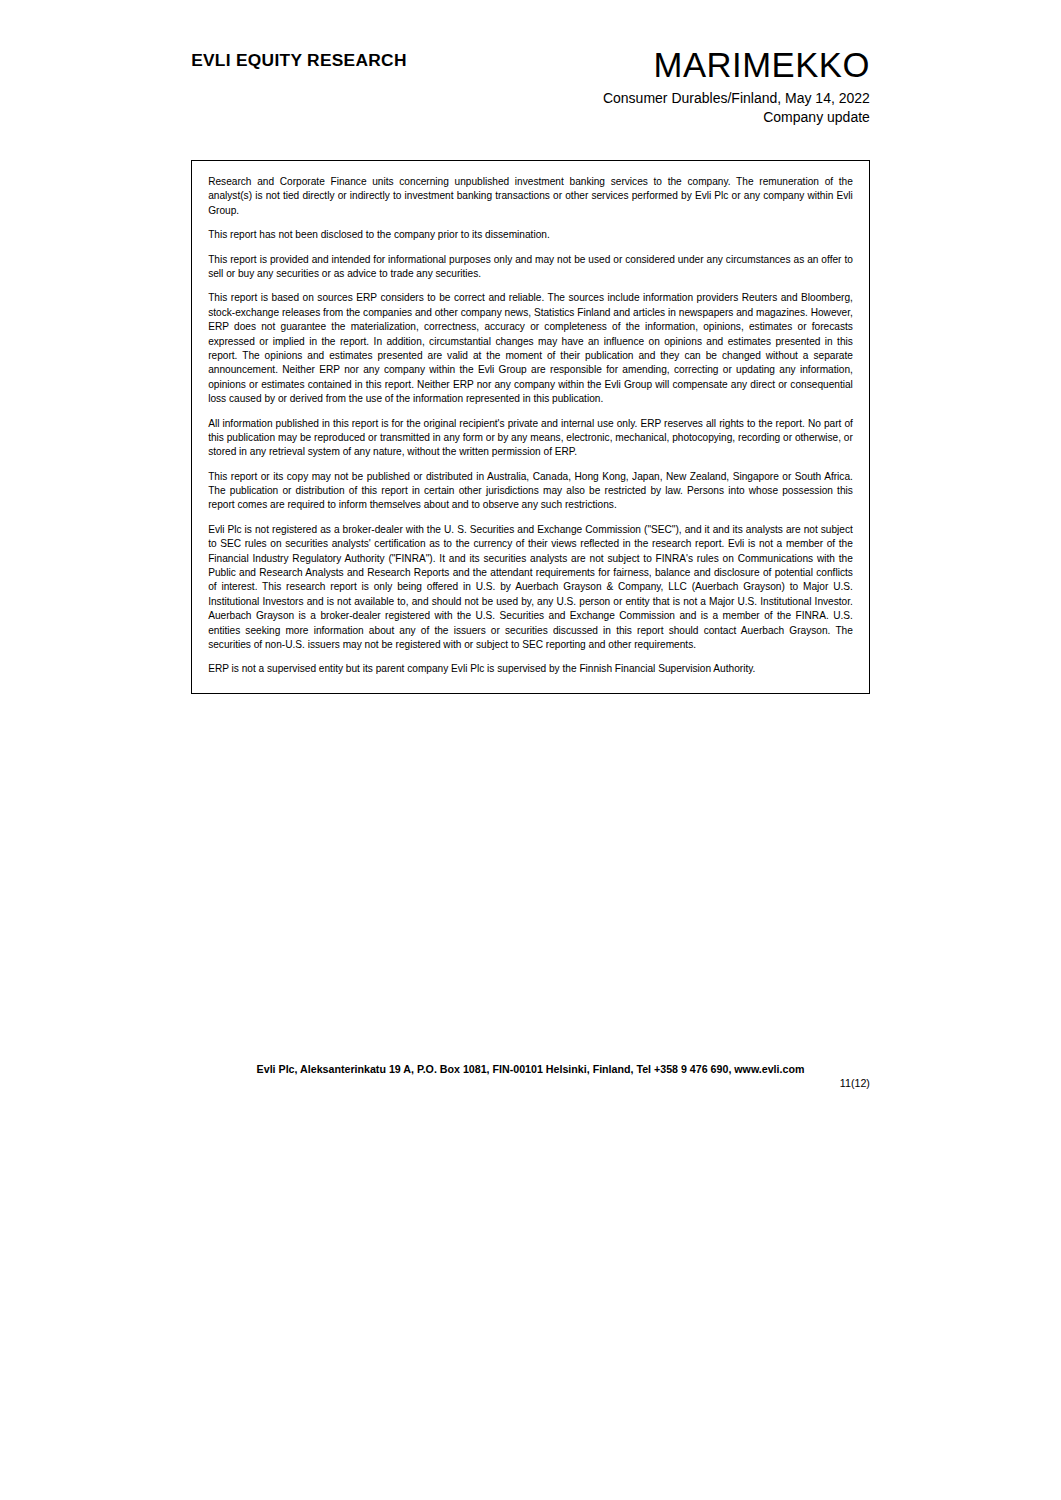EVLI EQUITY RESEARCH
MARIMEKKO
Consumer Durables/Finland, May 14, 2022
Company update
Research and Corporate Finance units concerning unpublished investment banking services to the company. The remuneration of the analyst(s) is not tied directly or indirectly to investment banking transactions or other services performed by Evli Plc or any company within Evli Group.
This report has not been disclosed to the company prior to its dissemination.
This report is provided and intended for informational purposes only and may not be used or considered under any circumstances as an offer to sell or buy any securities or as advice to trade any securities.
This report is based on sources ERP considers to be correct and reliable. The sources include information providers Reuters and Bloomberg, stock-exchange releases from the companies and other company news, Statistics Finland and articles in newspapers and magazines. However, ERP does not guarantee the materialization, correctness, accuracy or completeness of the information, opinions, estimates or forecasts expressed or implied in the report. In addition, circumstantial changes may have an influence on opinions and estimates presented in this report. The opinions and estimates presented are valid at the moment of their publication and they can be changed without a separate announcement. Neither ERP nor any company within the Evli Group are responsible for amending, correcting or updating any information, opinions or estimates contained in this report. Neither ERP nor any company within the Evli Group will compensate any direct or consequential loss caused by or derived from the use of the information represented in this publication.
All information published in this report is for the original recipient's private and internal use only. ERP reserves all rights to the report. No part of this publication may be reproduced or transmitted in any form or by any means, electronic, mechanical, photocopying, recording or otherwise, or stored in any retrieval system of any nature, without the written permission of ERP.
This report or its copy may not be published or distributed in Australia, Canada, Hong Kong, Japan, New Zealand, Singapore or South Africa. The publication or distribution of this report in certain other jurisdictions may also be restricted by law. Persons into whose possession this report comes are required to inform themselves about and to observe any such restrictions.
Evli Plc is not registered as a broker-dealer with the U. S. Securities and Exchange Commission ("SEC"), and it and its analysts are not subject to SEC rules on securities analysts' certification as to the currency of their views reflected in the research report. Evli is not a member of the Financial Industry Regulatory Authority ("FINRA"). It and its securities analysts are not subject to FINRA's rules on Communications with the Public and Research Analysts and Research Reports and the attendant requirements for fairness, balance and disclosure of potential conflicts of interest. This research report is only being offered in U.S. by Auerbach Grayson & Company, LLC (Auerbach Grayson) to Major U.S. Institutional Investors and is not available to, and should not be used by, any U.S. person or entity that is not a Major U.S. Institutional Investor. Auerbach Grayson is a broker-dealer registered with the U.S. Securities and Exchange Commission and is a member of the FINRA. U.S. entities seeking more information about any of the issuers or securities discussed in this report should contact Auerbach Grayson. The securities of non-U.S. issuers may not be registered with or subject to SEC reporting and other requirements.
ERP is not a supervised entity but its parent company Evli Plc is supervised by the Finnish Financial Supervision Authority.
Evli Plc, Aleksanterinkatu 19 A, P.O. Box 1081, FIN-00101 Helsinki, Finland, Tel +358 9 476 690, www.evli.com
11(12)